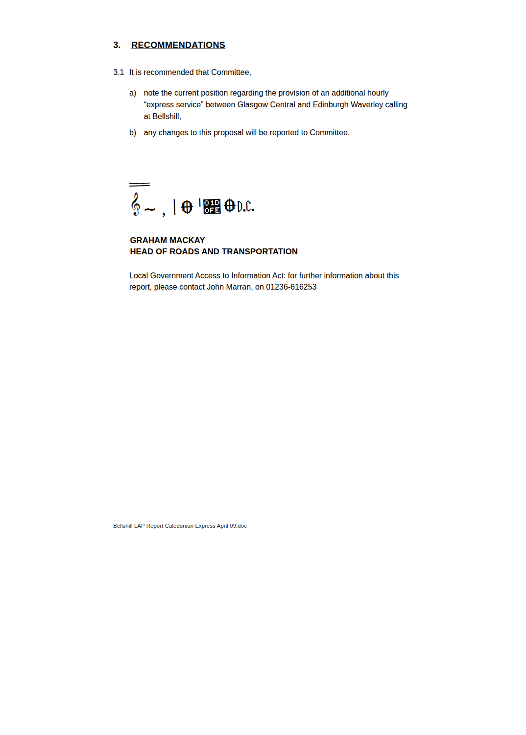3.
RECOMMENDATIONS
3.1 It is recommended that Committee,
a) note the current position regarding the provision of an additional hourly “express service” between Glasgow Central and Edinburgh Waverley calling at Bellshill,
b) any changes to this proposal will be reported to Committee.
‗‗
𝄞∼ , 𝄀𝄌𝄅𝃾𝄌𝄊
GRAHAM MACKAY
HEAD OF ROADS AND TRANSPORTATION
Local Government Access to Information Act: for further information about this report, please contact John Marran, on 01236-616253
Bellshill LAP Report Caledonian Express April 09.doc